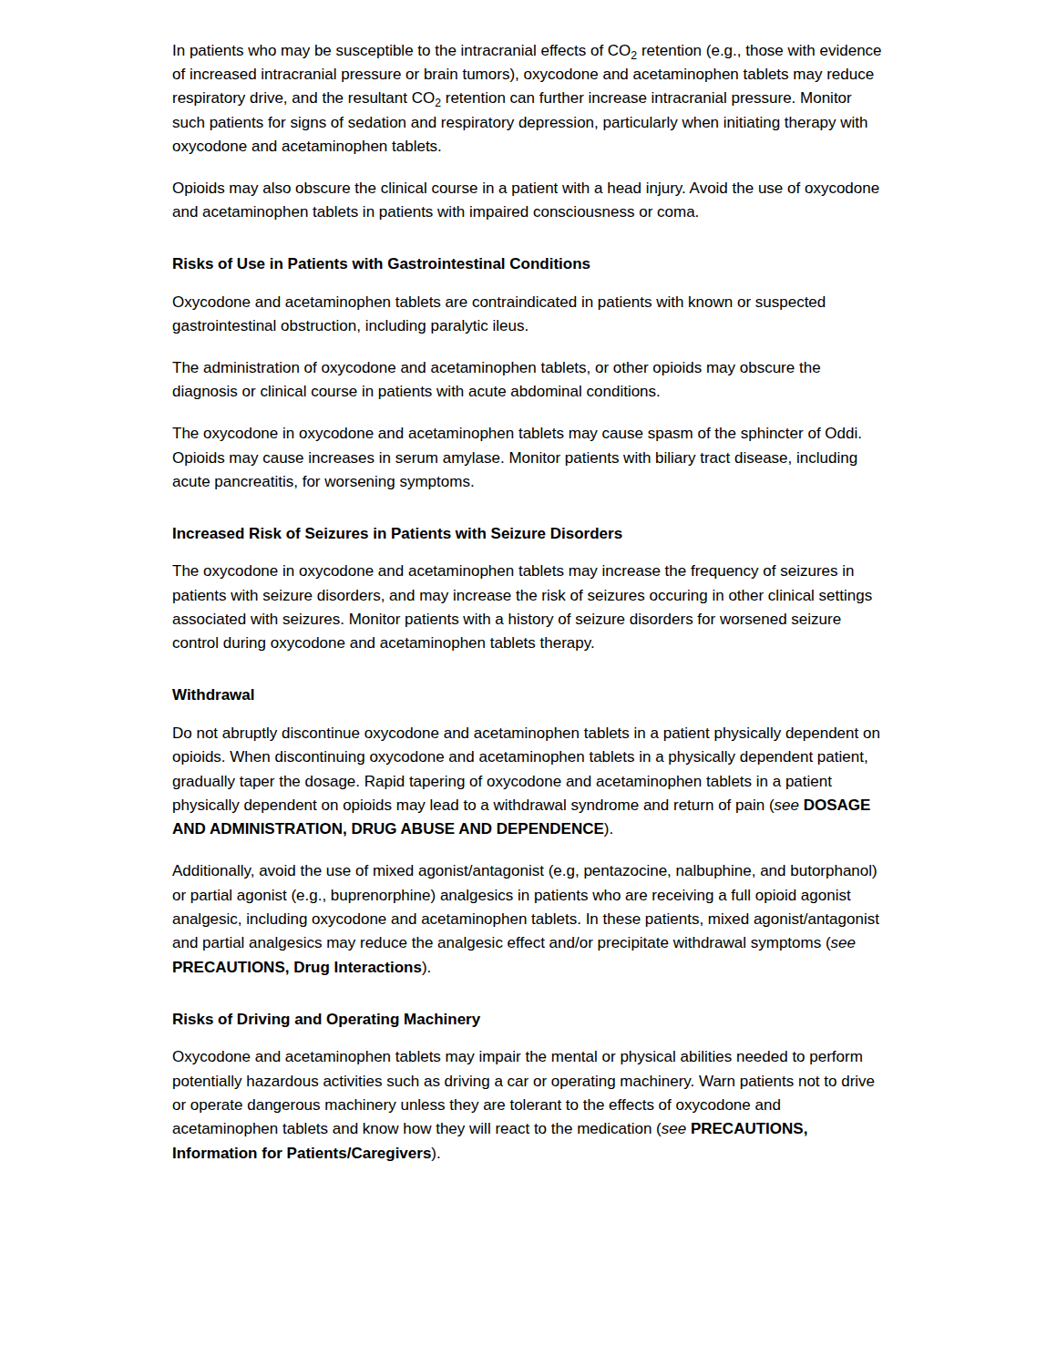In patients who may be susceptible to the intracranial effects of CO2 retention (e.g., those with evidence of increased intracranial pressure or brain tumors), oxycodone and acetaminophen tablets may reduce respiratory drive, and the resultant CO2 retention can further increase intracranial pressure. Monitor such patients for signs of sedation and respiratory depression, particularly when initiating therapy with oxycodone and acetaminophen tablets.
Opioids may also obscure the clinical course in a patient with a head injury. Avoid the use of oxycodone and acetaminophen tablets in patients with impaired consciousness or coma.
Risks of Use in Patients with Gastrointestinal Conditions
Oxycodone and acetaminophen tablets are contraindicated in patients with known or suspected gastrointestinal obstruction, including paralytic ileus.
The administration of oxycodone and acetaminophen tablets, or other opioids may obscure the diagnosis or clinical course in patients with acute abdominal conditions.
The oxycodone in oxycodone and acetaminophen tablets may cause spasm of the sphincter of Oddi. Opioids may cause increases in serum amylase. Monitor patients with biliary tract disease, including acute pancreatitis, for worsening symptoms.
Increased Risk of Seizures in Patients with Seizure Disorders
The oxycodone in oxycodone and acetaminophen tablets may increase the frequency of seizures in patients with seizure disorders, and may increase the risk of seizures occuring in other clinical settings associated with seizures. Monitor patients with a history of seizure disorders for worsened seizure control during oxycodone and acetaminophen tablets therapy.
Withdrawal
Do not abruptly discontinue oxycodone and acetaminophen tablets in a patient physically dependent on opioids. When discontinuing oxycodone and acetaminophen tablets in a physically dependent patient, gradually taper the dosage. Rapid tapering of oxycodone and acetaminophen tablets in a patient physically dependent on opioids may lead to a withdrawal syndrome and return of pain (see DOSAGE AND ADMINISTRATION, DRUG ABUSE AND DEPENDENCE).
Additionally, avoid the use of mixed agonist/antagonist (e.g, pentazocine, nalbuphine, and butorphanol) or partial agonist (e.g., buprenorphine) analgesics in patients who are receiving a full opioid agonist analgesic, including oxycodone and acetaminophen tablets. In these patients, mixed agonist/antagonist and partial analgesics may reduce the analgesic effect and/or precipitate withdrawal symptoms (see PRECAUTIONS, Drug Interactions).
Risks of Driving and Operating Machinery
Oxycodone and acetaminophen tablets may impair the mental or physical abilities needed to perform potentially hazardous activities such as driving a car or operating machinery. Warn patients not to drive or operate dangerous machinery unless they are tolerant to the effects of oxycodone and acetaminophen tablets and know how they will react to the medication (see PRECAUTIONS, Information for Patients/Caregivers).